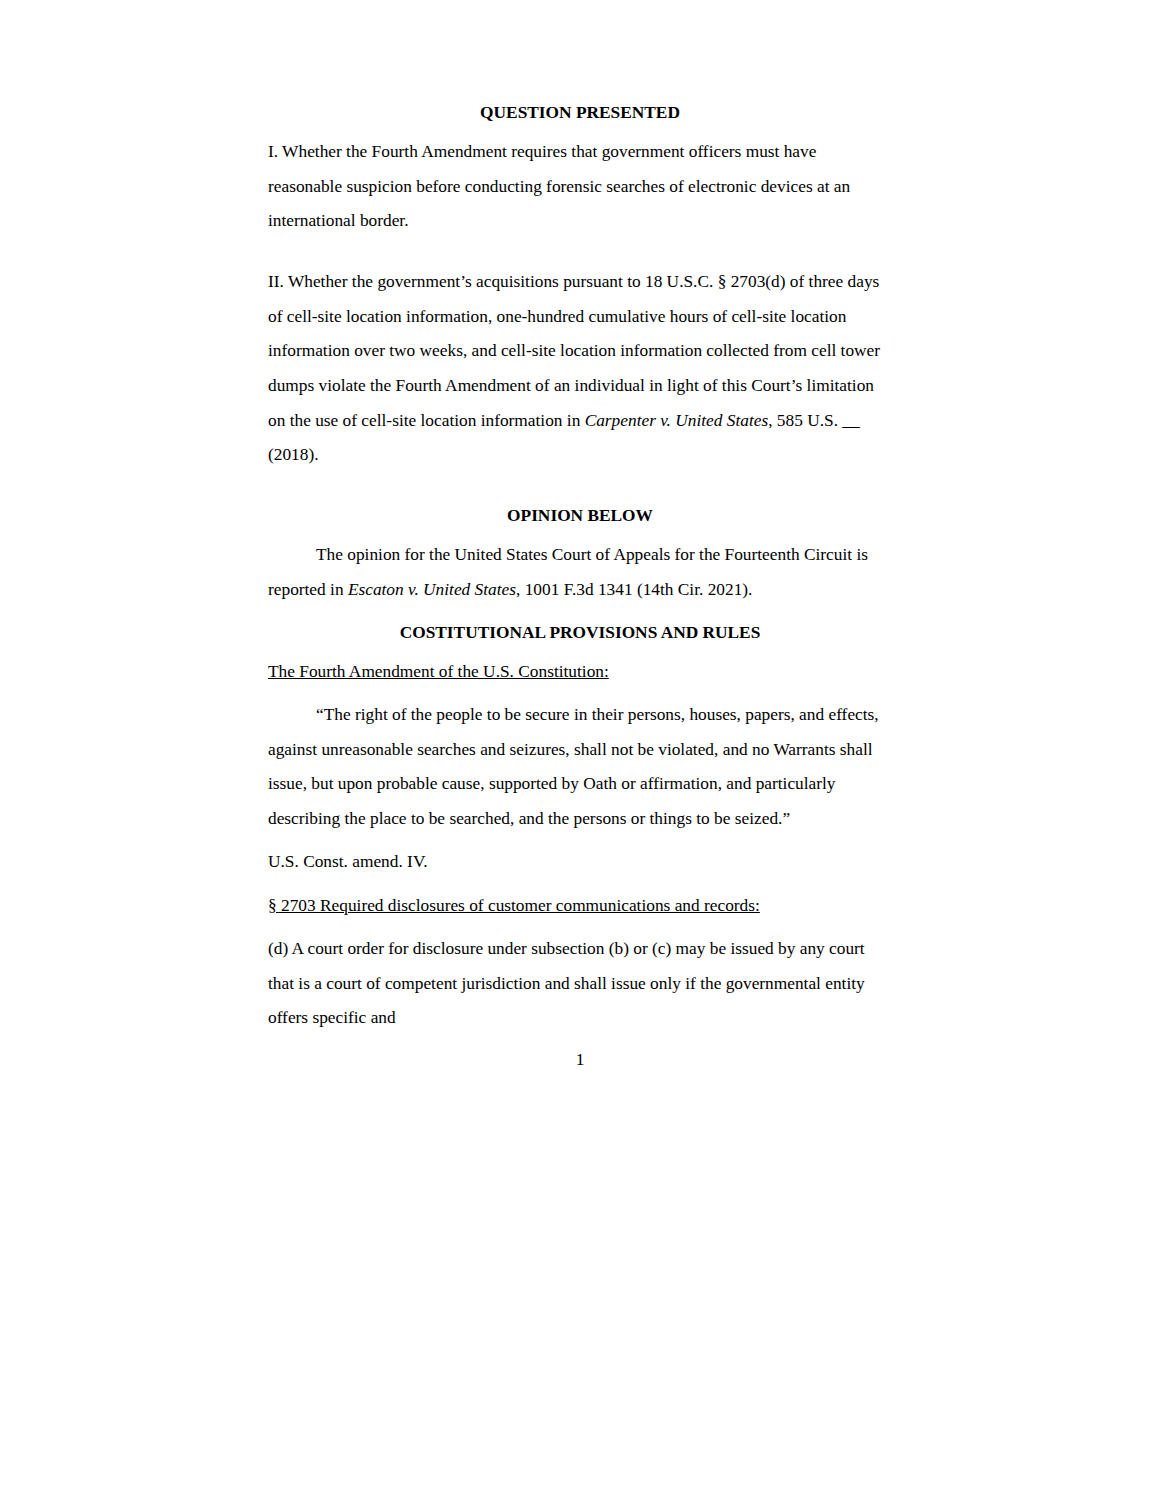Question Presented
I. Whether the Fourth Amendment requires that government officers must have reasonable suspicion before conducting forensic searches of electronic devices at an international border.
II. Whether the government’s acquisitions pursuant to 18 U.S.C. § 2703(d) of three days of cell-site location information, one-hundred cumulative hours of cell-site location information over two weeks, and cell-site location information collected from cell tower dumps violate the Fourth Amendment of an individual in light of this Court’s limitation on the use of cell-site location information in Carpenter v. United States, 585 U.S. __ (2018).
Opinion Below
The opinion for the United States Court of Appeals for the Fourteenth Circuit is reported in Escaton v. United States, 1001 F.3d 1341 (14th Cir. 2021).
Costitutional Provisions and Rules
The Fourth Amendment of the U.S. Constitution:
“The right of the people to be secure in their persons, houses, papers, and effects, against unreasonable searches and seizures, shall not be violated, and no Warrants shall issue, but upon probable cause, supported by Oath or affirmation, and particularly describing the place to be searched, and the persons or things to be seized.”
U.S. Const. amend. IV.
§ 2703 Required disclosures of customer communications and records:
(d) A court order for disclosure under subsection (b) or (c) may be issued by any court that is a court of competent jurisdiction and shall issue only if the governmental entity offers specific and
1